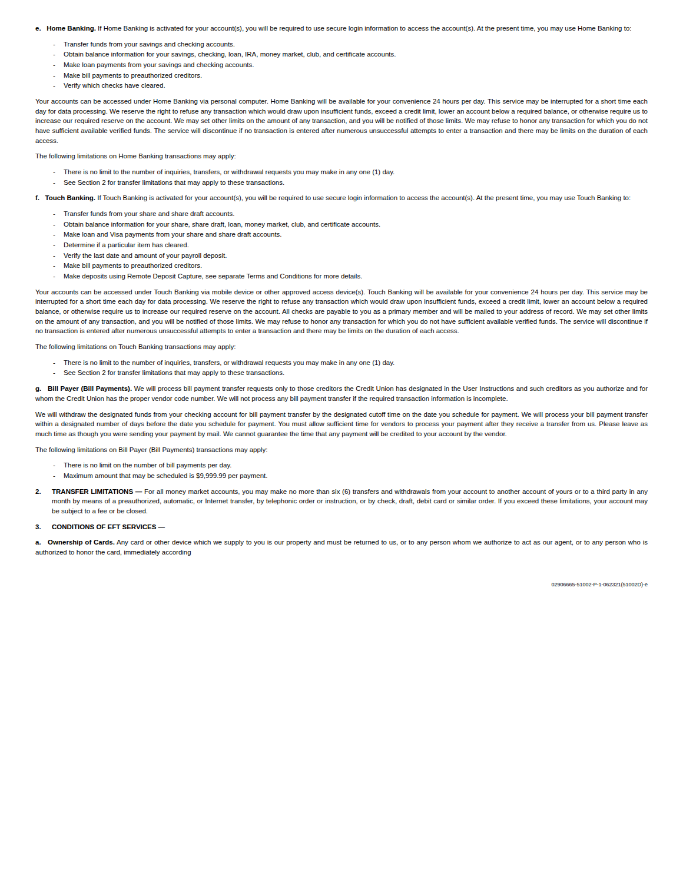e. Home Banking. If Home Banking is activated for your account(s), you will be required to use secure login information to access the account(s). At the present time, you may use Home Banking to:
Transfer funds from your savings and checking accounts.
Obtain balance information for your savings, checking, loan, IRA, money market, club, and certificate accounts.
Make loan payments from your savings and checking accounts.
Make bill payments to preauthorized creditors.
Verify which checks have cleared.
Your accounts can be accessed under Home Banking via personal computer. Home Banking will be available for your convenience 24 hours per day. This service may be interrupted for a short time each day for data processing. We reserve the right to refuse any transaction which would draw upon insufficient funds, exceed a credit limit, lower an account below a required balance, or otherwise require us to increase our required reserve on the account. We may set other limits on the amount of any transaction, and you will be notified of those limits. We may refuse to honor any transaction for which you do not have sufficient available verified funds. The service will discontinue if no transaction is entered after numerous unsuccessful attempts to enter a transaction and there may be limits on the duration of each access.
The following limitations on Home Banking transactions may apply:
There is no limit to the number of inquiries, transfers, or withdrawal requests you may make in any one (1) day.
See Section 2 for transfer limitations that may apply to these transactions.
f. Touch Banking. If Touch Banking is activated for your account(s), you will be required to use secure login information to access the account(s). At the present time, you may use Touch Banking to:
Transfer funds from your share and share draft accounts.
Obtain balance information for your share, share draft, loan, money market, club, and certificate accounts.
Make loan and Visa payments from your share and share draft accounts.
Determine if a particular item has cleared.
Verify the last date and amount of your payroll deposit.
Make bill payments to preauthorized creditors.
Make deposits using Remote Deposit Capture, see separate Terms and Conditions for more details.
Your accounts can be accessed under Touch Banking via mobile device or other approved access device(s). Touch Banking will be available for your convenience 24 hours per day. This service may be interrupted for a short time each day for data processing. We reserve the right to refuse any transaction which would draw upon insufficient funds, exceed a credit limit, lower an account below a required balance, or otherwise require us to increase our required reserve on the account. All checks are payable to you as a primary member and will be mailed to your address of record. We may set other limits on the amount of any transaction, and you will be notified of those limits. We may refuse to honor any transaction for which you do not have sufficient available verified funds. The service will discontinue if no transaction is entered after numerous unsuccessful attempts to enter a transaction and there may be limits on the duration of each access.
The following limitations on Touch Banking transactions may apply:
There is no limit to the number of inquiries, transfers, or withdrawal requests you may make in any one (1) day.
See Section 2 for transfer limitations that may apply to these transactions.
g. Bill Payer (Bill Payments). We will process bill payment transfer requests only to those creditors the Credit Union has designated in the User Instructions and such creditors as you authorize and for whom the Credit Union has the proper vendor code number. We will not process any bill payment transfer if the required transaction information is incomplete.
We will withdraw the designated funds from your checking account for bill payment transfer by the designated cutoff time on the date you schedule for payment. We will process your bill payment transfer within a designated number of days before the date you schedule for payment. You must allow sufficient time for vendors to process your payment after they receive a transfer from us. Please leave as much time as though you were sending your payment by mail. We cannot guarantee the time that any payment will be credited to your account by the vendor.
The following limitations on Bill Payer (Bill Payments) transactions may apply:
There is no limit on the number of bill payments per day.
Maximum amount that may be scheduled is $9,999.99 per payment.
2.
TRANSFER LIMITATIONS — For all money market accounts, you may make no more than six (6) transfers and withdrawals from your account to another account of yours or to a third party in any month by means of a preauthorized, automatic, or Internet transfer, by telephonic order or instruction, or by check, draft, debit card or similar order. If you exceed these limitations, your account may be subject to a fee or be closed.
3.
CONDITIONS OF EFT SERVICES —
a. Ownership of Cards. Any card or other device which we supply to you is our property and must be returned to us, or to any person whom we authorize to act as our agent, or to any person who is authorized to honor the card, immediately according
02906665-51002-P-1-062321(51002D)-e